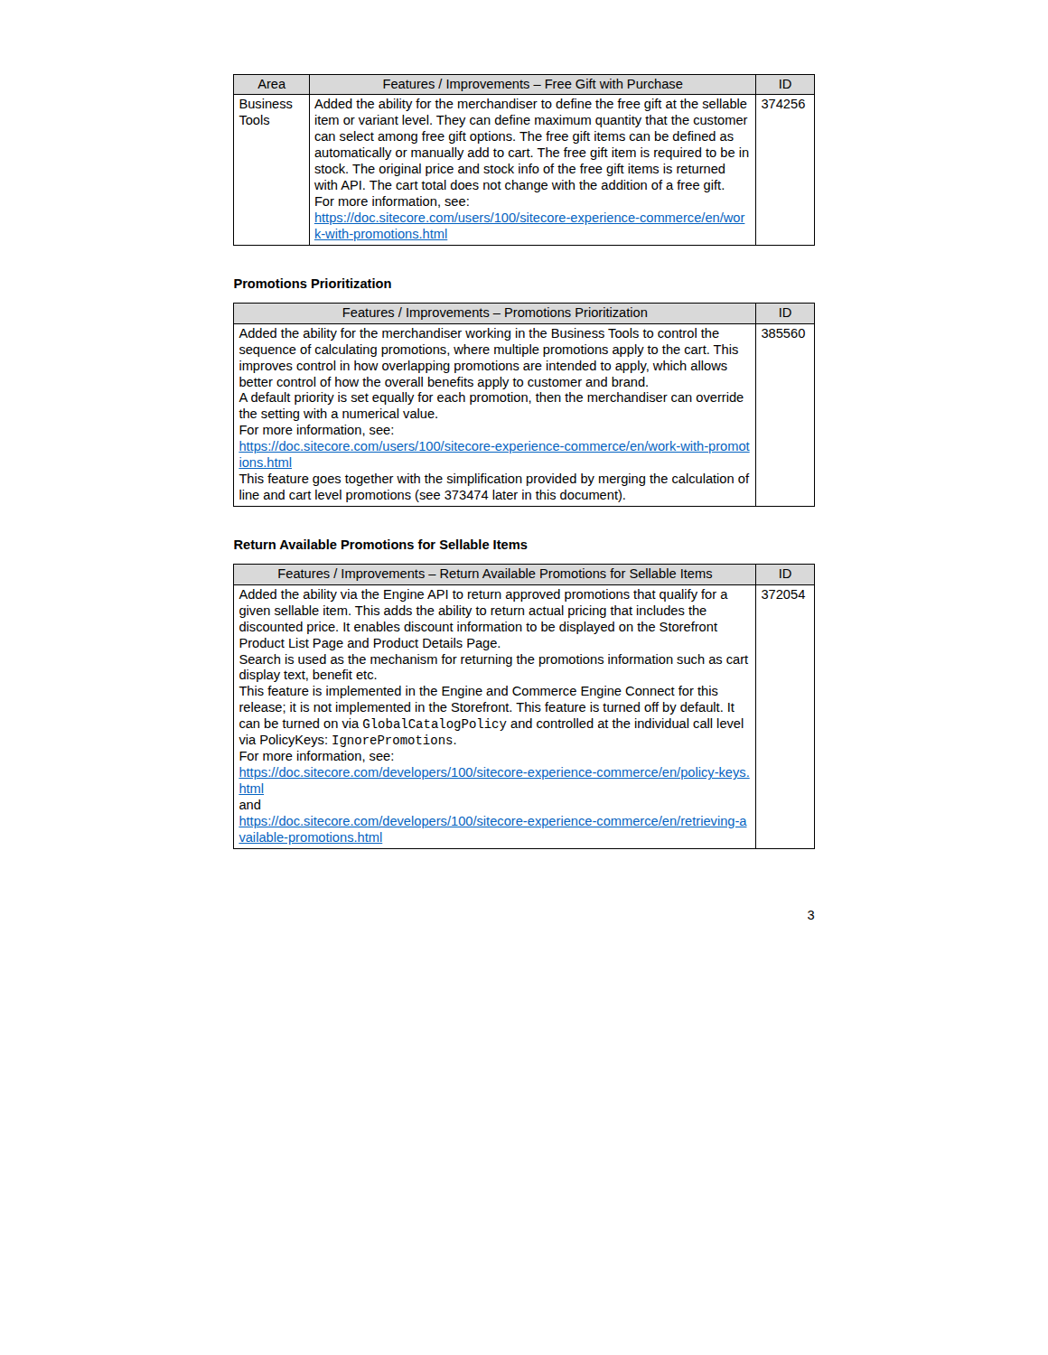| Area | Features / Improvements – Free Gift with Purchase | ID |
| --- | --- | --- |
| Business Tools | Added the ability for the merchandiser to define the free gift at the sellable item or variant level. They can define maximum quantity that the customer can select among free gift options. The free gift items can be defined as automatically or manually add to cart. The free gift item is required to be in stock. The original price and stock info of the free gift items is returned with API. The cart total does not change with the addition of a free gift. For more information, see: https://doc.sitecore.com/users/100/sitecore-experience-commerce/en/work-with-promotions.html | 374256 |
Promotions Prioritization
| Features / Improvements – Promotions Prioritization | ID |
| --- | --- |
| Added the ability for the merchandiser working in the Business Tools to control the sequence of calculating promotions, where multiple promotions apply to the cart. This improves control in how overlapping promotions are intended to apply, which allows better control of how the overall benefits apply to customer and brand. A default priority is set equally for each promotion, then the merchandiser can override the setting with a numerical value. For more information, see: https://doc.sitecore.com/users/100/sitecore-experience-commerce/en/work-with-promotions.html This feature goes together with the simplification provided by merging the calculation of line and cart level promotions (see 373474 later in this document). | 385560 |
Return Available Promotions for Sellable Items
| Features / Improvements – Return Available Promotions for Sellable Items | ID |
| --- | --- |
| Added the ability via the Engine API to return approved promotions that qualify for a given sellable item. This adds the ability to return actual pricing that includes the discounted price. It enables discount information to be displayed on the Storefront Product List Page and Product Details Page. Search is used as the mechanism for returning the promotions information such as cart display text, benefit etc. This feature is implemented in the Engine and Commerce Engine Connect for this release; it is not implemented in the Storefront. This feature is turned off by default. It can be turned on via GlobalCatalogPolicy and controlled at the individual call level via PolicyKeys: IgnorePromotions . For more information, see: https://doc.sitecore.com/developers/100/sitecore-experience-commerce/en/policy-keys.html and https://doc.sitecore.com/developers/100/sitecore-experience-commerce/en/retrieving-available-promotions.html | 372054 |
3